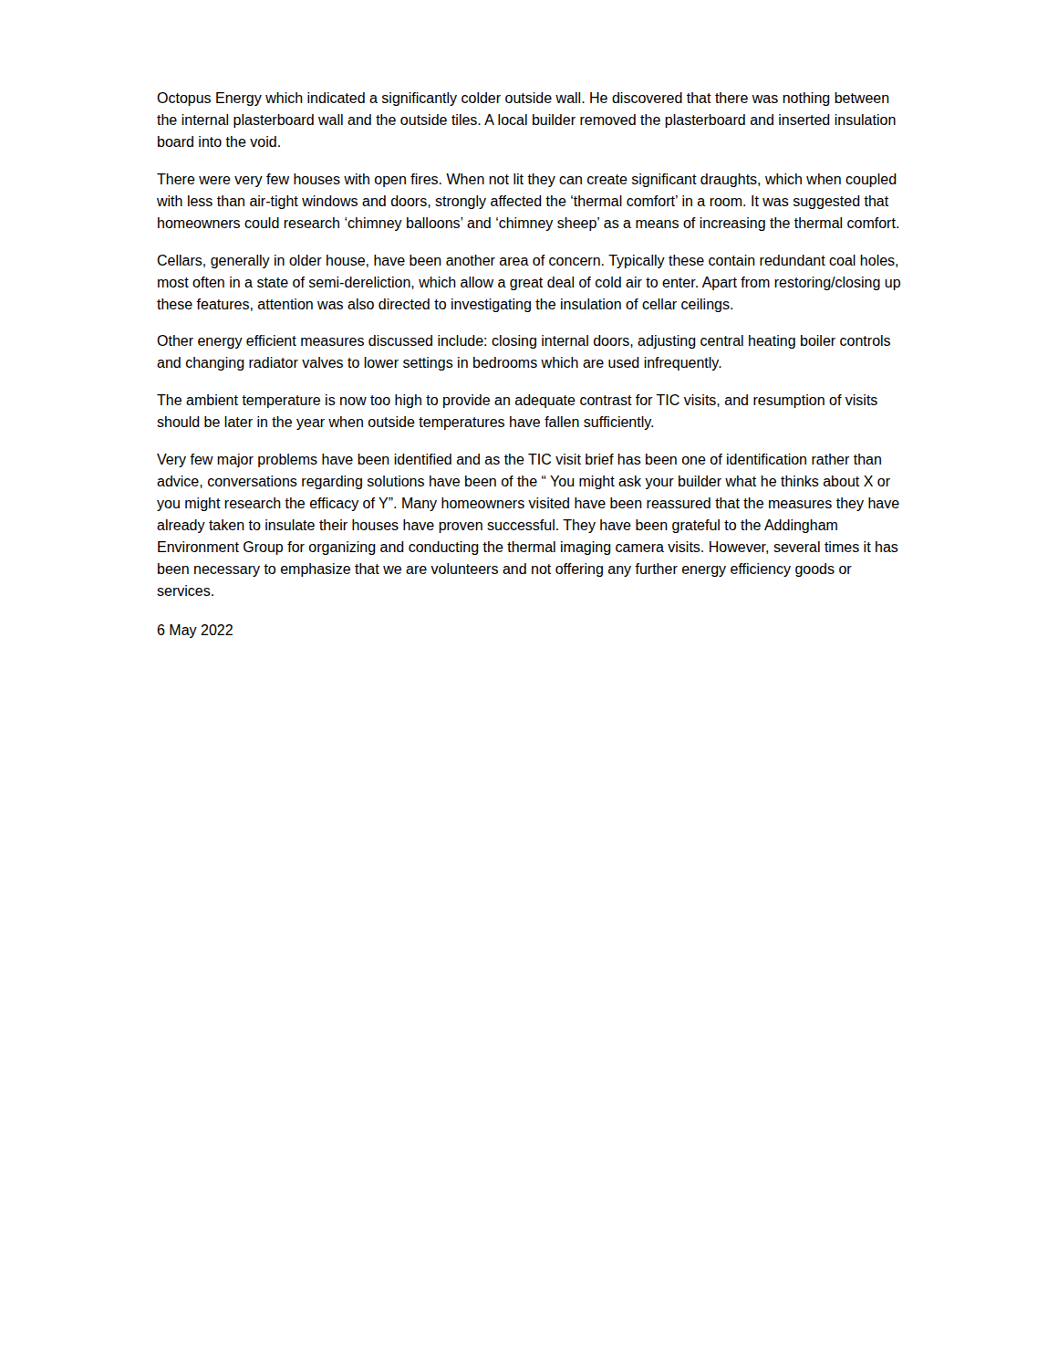Octopus Energy which indicated a significantly colder outside wall. He discovered that there was nothing between the internal plasterboard wall and the outside tiles. A local builder removed the plasterboard and inserted insulation board into the void.
There were very few houses with open fires. When not lit they can create significant draughts, which when coupled with less than air-tight windows and doors, strongly affected the ‘thermal comfort’ in a room. It was suggested that homeowners could research ‘chimney balloons’ and ‘chimney sheep’ as a means of increasing the thermal comfort.
Cellars, generally in older house, have been another area of concern. Typically these contain redundant coal holes, most often in a state of semi-dereliction, which allow a great deal of cold air to enter. Apart from restoring/closing up these features, attention was also directed to investigating the insulation of cellar ceilings.
Other energy efficient measures discussed include: closing internal doors, adjusting central heating boiler controls and changing radiator valves to lower settings in bedrooms which are used infrequently.
The ambient temperature is now too high to provide an adequate contrast for TIC visits, and resumption of visits should be later in the year when outside temperatures have fallen sufficiently.
Very few major problems have been identified and as the TIC visit brief has been one of identification rather than advice, conversations regarding solutions have been of the “ You might ask your builder what he thinks about X or you might research the efficacy of Y”. Many homeowners visited have been reassured that the measures they have already taken to insulate their houses have proven successful. They have been grateful to the Addingham Environment Group for organizing and conducting the thermal imaging camera visits. However, several times it has been necessary to emphasize that we are volunteers and not offering any further energy efficiency goods or services.
6 May 2022